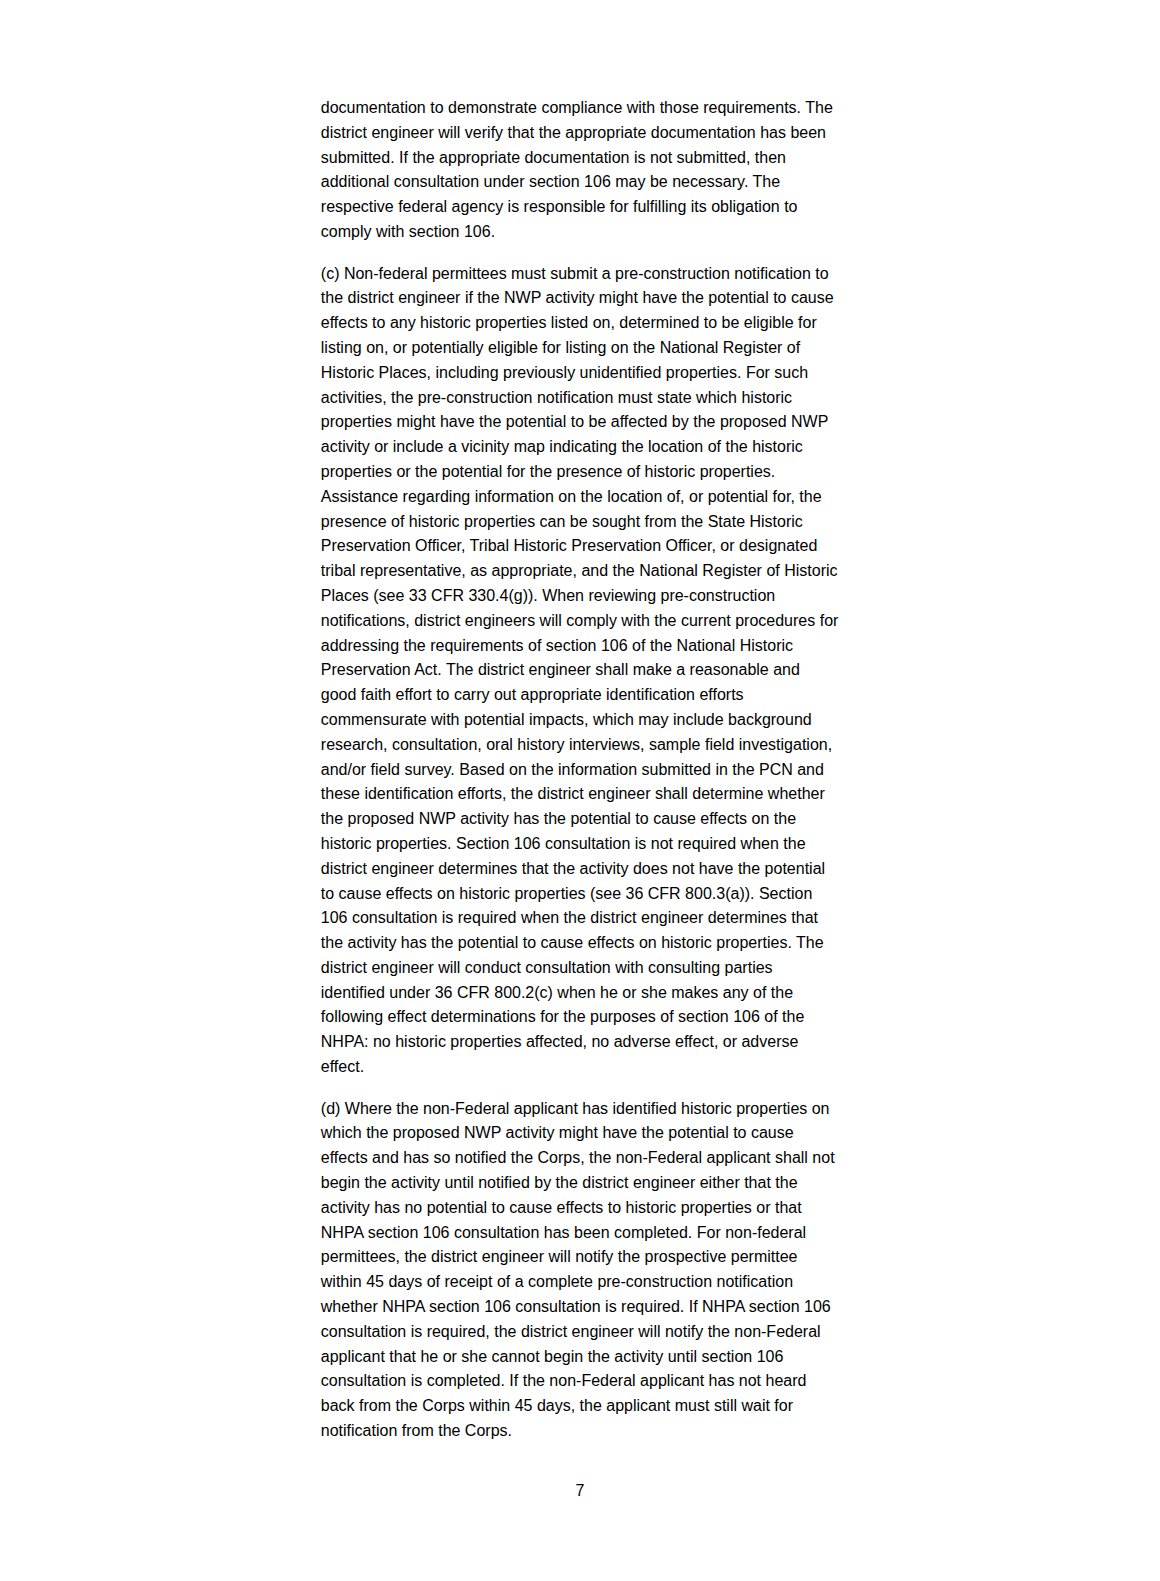documentation to demonstrate compliance with those requirements. The district engineer will verify that the appropriate documentation has been submitted. If the appropriate documentation is not submitted, then additional consultation under section 106 may be necessary. The respective federal agency is responsible for fulfilling its obligation to comply with section 106.
(c) Non-federal permittees must submit a pre-construction notification to the district engineer if the NWP activity might have the potential to cause effects to any historic properties listed on, determined to be eligible for listing on, or potentially eligible for listing on the National Register of Historic Places, including previously unidentified properties. For such activities, the pre-construction notification must state which historic properties might have the potential to be affected by the proposed NWP activity or include a vicinity map indicating the location of the historic properties or the potential for the presence of historic properties. Assistance regarding information on the location of, or potential for, the presence of historic properties can be sought from the State Historic Preservation Officer, Tribal Historic Preservation Officer, or designated tribal representative, as appropriate, and the National Register of Historic Places (see 33 CFR 330.4(g)). When reviewing pre-construction notifications, district engineers will comply with the current procedures for addressing the requirements of section 106 of the National Historic Preservation Act. The district engineer shall make a reasonable and good faith effort to carry out appropriate identification efforts commensurate with potential impacts, which may include background research, consultation, oral history interviews, sample field investigation, and/or field survey. Based on the information submitted in the PCN and these identification efforts, the district engineer shall determine whether the proposed NWP activity has the potential to cause effects on the historic properties. Section 106 consultation is not required when the district engineer determines that the activity does not have the potential to cause effects on historic properties (see 36 CFR 800.3(a)). Section 106 consultation is required when the district engineer determines that the activity has the potential to cause effects on historic properties. The district engineer will conduct consultation with consulting parties identified under 36 CFR 800.2(c) when he or she makes any of the following effect determinations for the purposes of section 106 of the NHPA: no historic properties affected, no adverse effect, or adverse effect.
(d) Where the non-Federal applicant has identified historic properties on which the proposed NWP activity might have the potential to cause effects and has so notified the Corps, the non-Federal applicant shall not begin the activity until notified by the district engineer either that the activity has no potential to cause effects to historic properties or that NHPA section 106 consultation has been completed. For non-federal permittees, the district engineer will notify the prospective permittee within 45 days of receipt of a complete pre-construction notification whether NHPA section 106 consultation is required. If NHPA section 106 consultation is required, the district engineer will notify the non-Federal applicant that he or she cannot begin the activity until section 106 consultation is completed. If the non-Federal applicant has not heard back from the Corps within 45 days, the applicant must still wait for notification from the Corps.
7